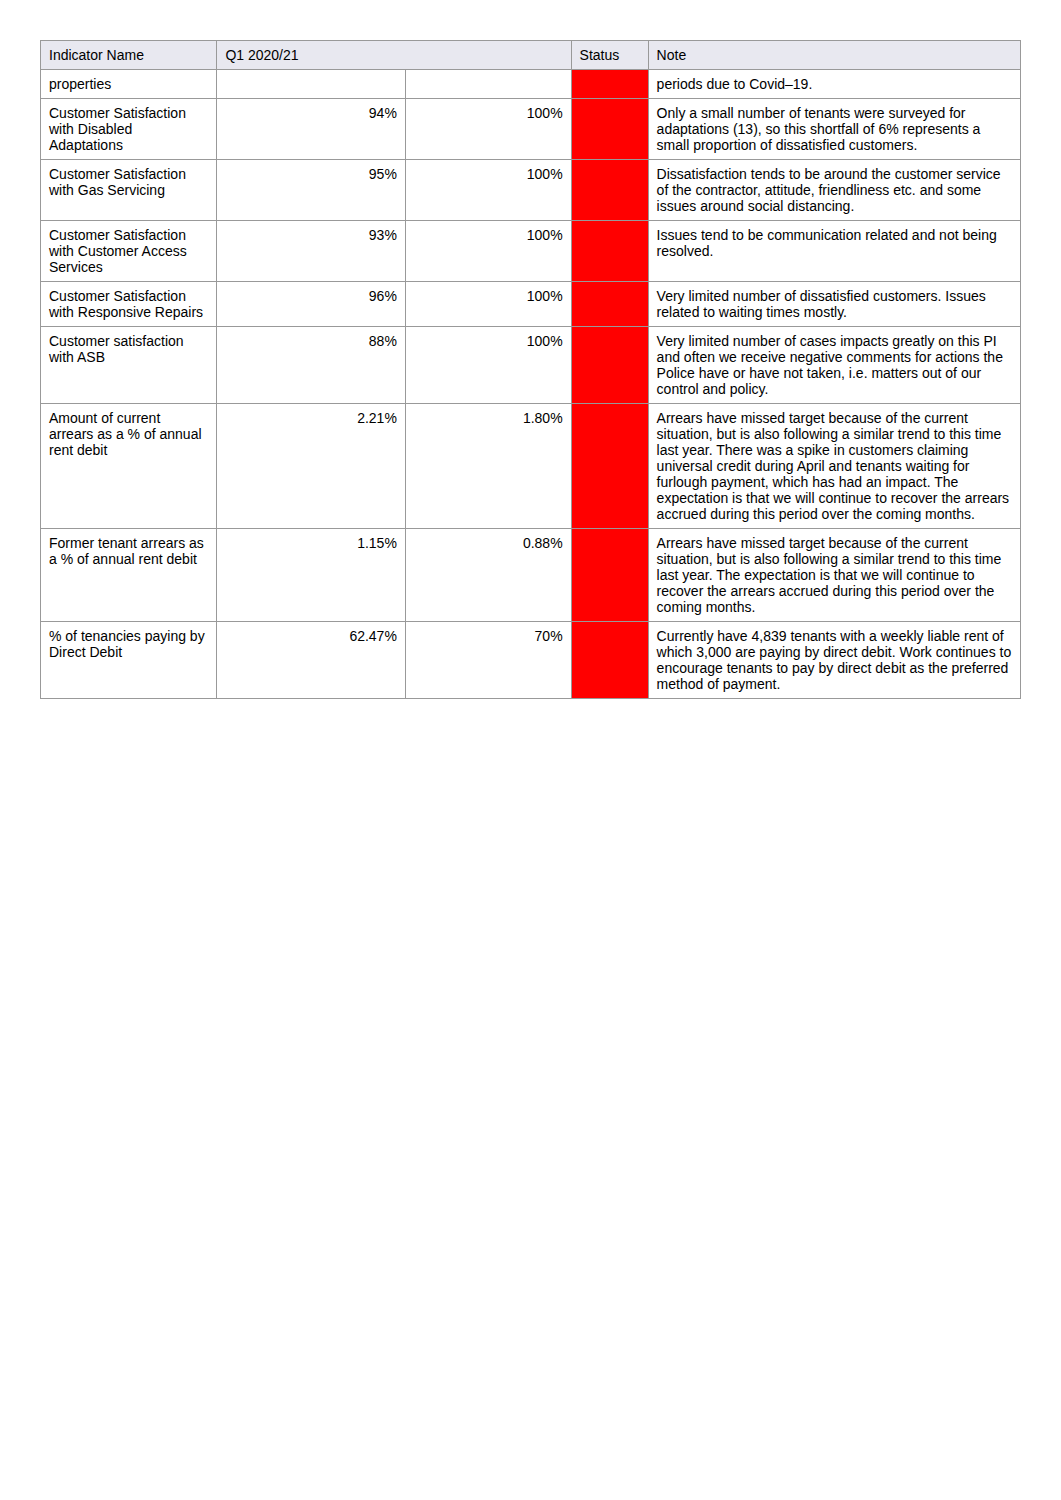Performance indicators, Quarter 1 2020/21
| Indicator Name | Q1 2020/21 | Status | Note |
| --- | --- | --- | --- |
| properties | | | | periods due to Covid–19. |
| Customer Satisfaction with Disabled Adaptations | 94% | 100% | | Only a small number of tenants were surveyed for adaptations (13), so this shortfall of 6% represents a small proportion of dissatisfied customers. |
| Customer Satisfaction with Gas Servicing | 95% | 100% | | Dissatisfaction tends to be around the customer service of the contractor, attitude, friendliness etc. and some issues around social distancing. |
| Customer Satisfaction with Customer Access Services | 93% | 100% | | Issues tend to be communication related and not being resolved. |
| Customer Satisfaction with Responsive Repairs | 96% | 100% | | Very limited number of dissatisfied customers. Issues related to waiting times mostly. |
| Customer satisfaction with ASB | 88% | 100% | | Very limited number of cases impacts greatly on this PI and often we receive negative comments for actions the Police have or have not taken, i.e. matters out of our control and policy. |
| Amount of current arrears as a % of annual rent debit | 2.21% | 1.80% | | Arrears have missed target because of the current situation, but is also following a similar trend to this time last year. There was a spike in customers claiming universal credit during April and tenants waiting for furlough payment, which has had an impact. The expectation is that we will continue to recover the arrears accrued during this period over the coming months. |
| Former tenant arrears as a % of annual rent debit | 1.15% | 0.88% | | Arrears have missed target because of the current situation, but is also following a similar trend to this time last year. The expectation is that we will continue to recover the arrears accrued during this period over the coming months. |
| % of tenancies paying by Direct Debit | 62.47% | 70% | | Currently have 4,839 tenants with a weekly liable rent of which 3,000 are paying by direct debit. Work continues to encourage tenants to pay by direct debit as the preferred method of payment. |